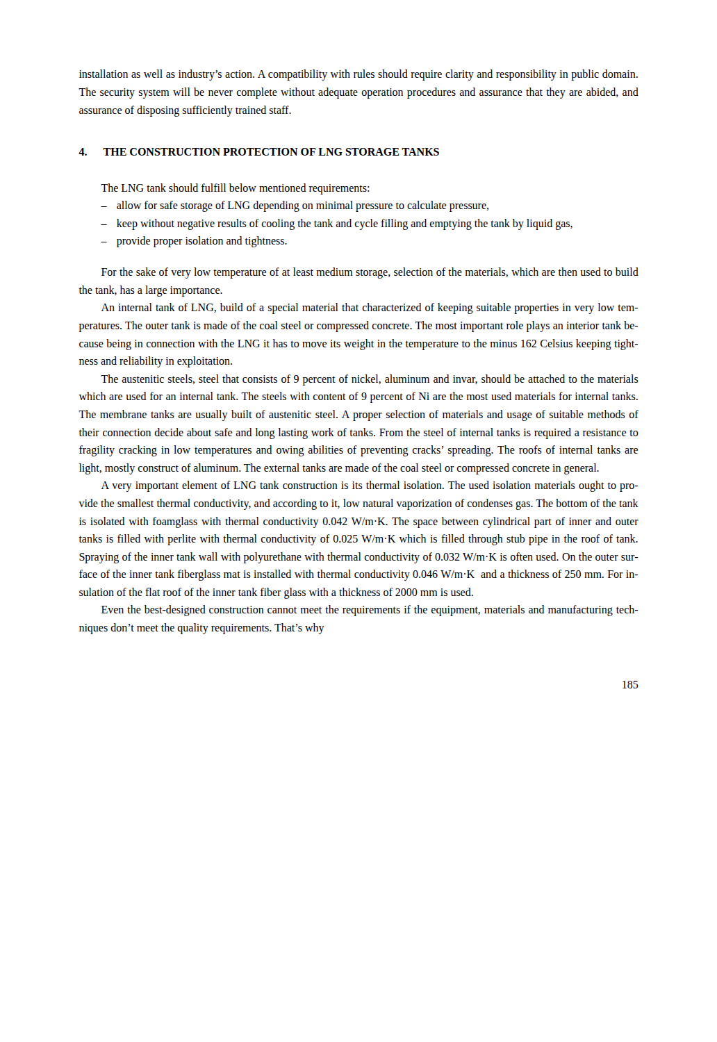installation as well as industry’s action. A compatibility with rules should require clarity and responsibility in public domain. The security system will be never complete without adequate operation procedures and assurance that they are abided, and assurance of disposing sufficiently trained staff.
4. The Construction Protection of LNG Storage Tanks
The LNG tank should fulfill below mentioned requirements:
allow for safe storage of LNG depending on minimal pressure to calculate pressure,
keep without negative results of cooling the tank and cycle filling and emptying the tank by liquid gas,
provide proper isolation and tightness.
For the sake of very low temperature of at least medium storage, selection of the materials, which are then used to build the tank, has a large importance.
An internal tank of LNG, build of a special material that characterized of keeping suitable properties in very low temperatures. The outer tank is made of the coal steel or compressed concrete. The most important role plays an interior tank because being in connection with the LNG it has to move its weight in the temperature to the minus 162 Celsius keeping tightness and reliability in exploitation.
The austenitic steels, steel that consists of 9 percent of nickel, aluminum and invar, should be attached to the materials which are used for an internal tank. The steels with content of 9 percent of Ni are the most used materials for internal tanks. The membrane tanks are usually built of austenitic steel. A proper selection of materials and usage of suitable methods of their connection decide about safe and long lasting work of tanks. From the steel of internal tanks is required a resistance to fragility cracking in low temperatures and owing abilities of preventing cracks’ spreading. The roofs of internal tanks are light, mostly construct of aluminum. The external tanks are made of the coal steel or compressed concrete in general.
A very important element of LNG tank construction is its thermal isolation. The used isolation materials ought to provide the smallest thermal conductivity, and according to it, low natural vaporization of condenses gas. The bottom of the tank is isolated with foamglass with thermal conductivity 0.042 W/m·K. The space between cylindrical part of inner and outer tanks is filled with perlite with thermal conductivity of 0.025 W/m·K which is filled through stub pipe in the roof of tank. Spraying of the inner tank wall with polyurethane with thermal conductivity of 0.032 W/m·K is often used. On the outer surface of the inner tank fiberglass mat is installed with thermal conductivity 0.046 W/m·K and a thickness of 250 mm. For insulation of the flat roof of the inner tank fiber glass with a thickness of 2000 mm is used.
Even the best-designed construction cannot meet the requirements if the equipment, materials and manufacturing techniques don’t meet the quality requirements. That’s why
185